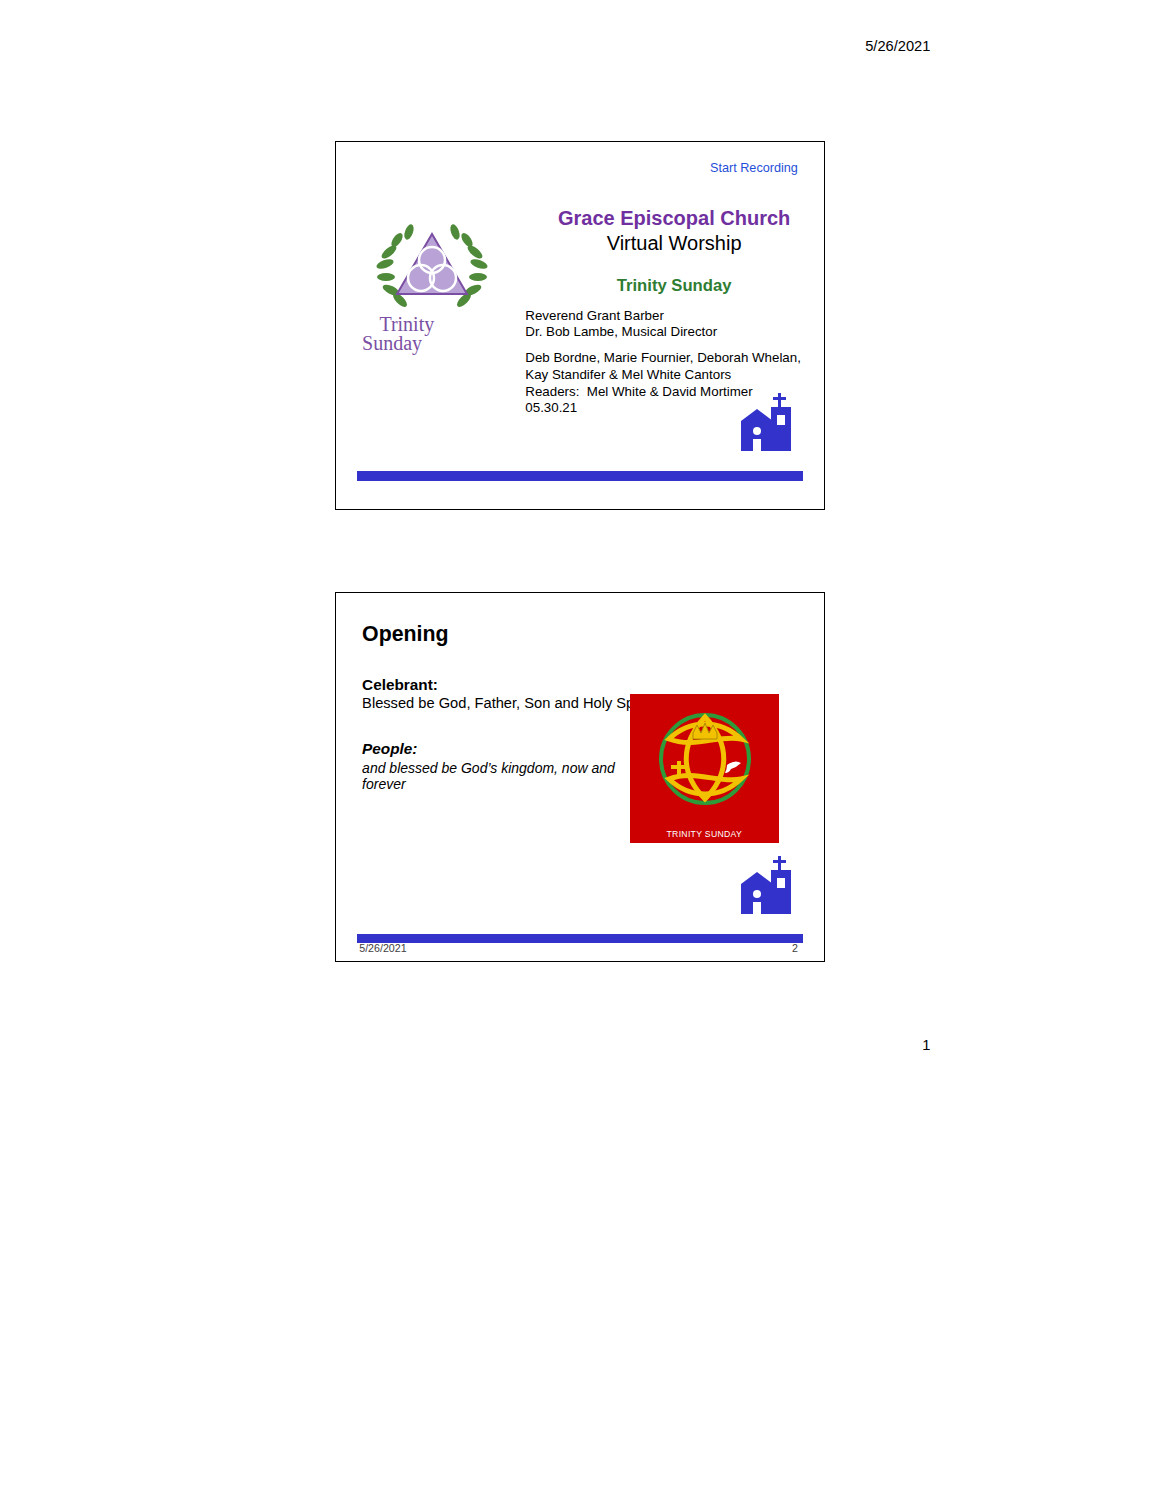5/26/2021
Start Recording
Trinity Sunday
Grace Episcopal Church
Virtual Worship
Trinity Sunday
Reverend Grant Barber
Dr. Bob Lambe, Musical Director
Deb Bordne, Marie Fournier, Deborah Whelan, Kay Standifer & Mel White Cantors
Readers: Mel White & David Mortimer
05.30.21
Opening
Celebrant:
Blessed be God, Father, Son and Holy Spirit.
People:
and blessed be God’s kingdom, now and forever
TRINITY SUNDAY
5/26/2021
2
1